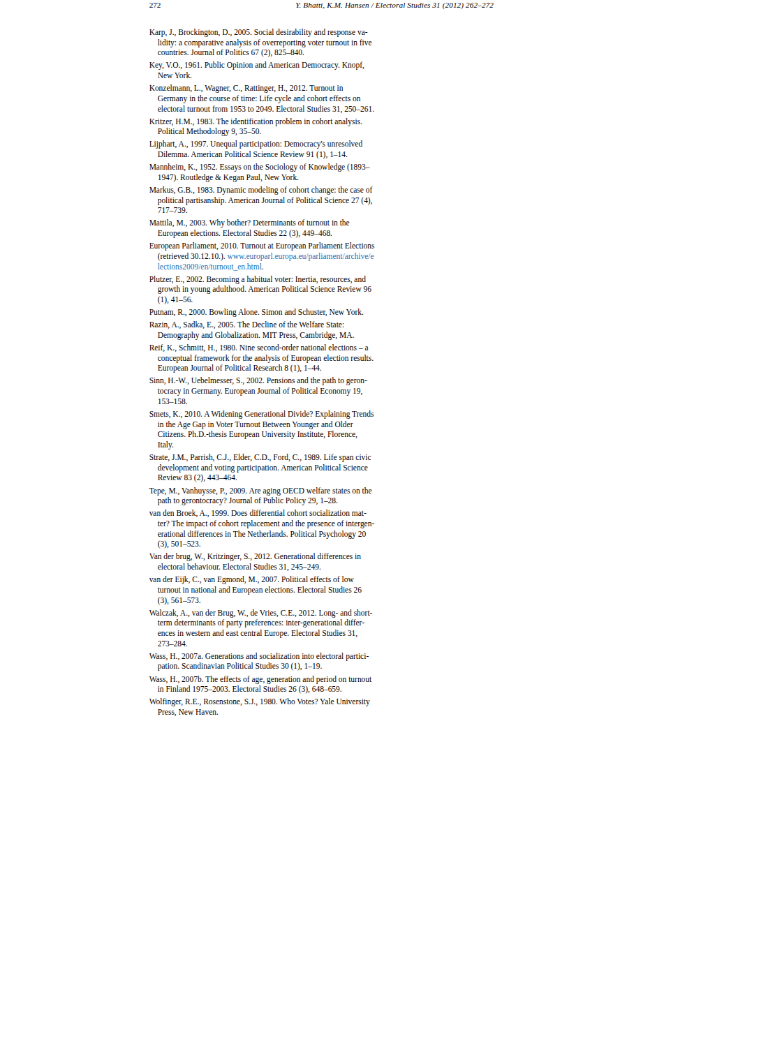272 Y. Bhatti, K.M. Hansen / Electoral Studies 31 (2012) 262–272
Karp, J., Brockington, D., 2005. Social desirability and response validity: a comparative analysis of overreporting voter turnout in five countries. Journal of Politics 67 (2), 825–840.
Key, V.O., 1961. Public Opinion and American Democracy. Knopf, New York.
Konzelmann, L., Wagner, C., Rattinger, H., 2012. Turnout in Germany in the course of time: Life cycle and cohort effects on electoral turnout from 1953 to 2049. Electoral Studies 31, 250–261.
Kritzer, H.M., 1983. The identification problem in cohort analysis. Political Methodology 9, 35–50.
Lijphart, A., 1997. Unequal participation: Democracy's unresolved Dilemma. American Political Science Review 91 (1), 1–14.
Mannheim, K., 1952. Essays on the Sociology of Knowledge (1893–1947). Routledge & Kegan Paul, New York.
Markus, G.B., 1983. Dynamic modeling of cohort change: the case of political partisanship. American Journal of Political Science 27 (4), 717–739.
Mattila, M., 2003. Why bother? Determinants of turnout in the European elections. Electoral Studies 22 (3), 449–468.
European Parliament, 2010. Turnout at European Parliament Elections (retrieved 30.12.10.). www.europarl.europa.eu/parliament/archive/elections2009/en/turnout_en.html.
Plutzer, E., 2002. Becoming a habitual voter: Inertia, resources, and growth in young adulthood. American Political Science Review 96 (1), 41–56.
Putnam, R., 2000. Bowling Alone. Simon and Schuster, New York.
Razin, A., Sadka, E., 2005. The Decline of the Welfare State: Demography and Globalization. MIT Press, Cambridge, MA.
Reif, K., Schmitt, H., 1980. Nine second-order national elections – a conceptual framework for the analysis of European election results. European Journal of Political Research 8 (1), 1–44.
Sinn, H.-W., Uebelmesser, S., 2002. Pensions and the path to gerontocracy in Germany. European Journal of Political Economy 19, 153–158.
Smets, K., 2010. A Widening Generational Divide? Explaining Trends in the Age Gap in Voter Turnout Between Younger and Older Citizens. Ph.D.-thesis European University Institute, Florence, Italy.
Strate, J.M., Parrish, C.J., Elder, C.D., Ford, C., 1989. Life span civic development and voting participation. American Political Science Review 83 (2), 443–464.
Tepe, M., Vanhuysse, P., 2009. Are aging OECD welfare states on the path to gerontocracy? Journal of Public Policy 29, 1–28.
van den Broek, A., 1999. Does differential cohort socialization matter? The impact of cohort replacement and the presence of intergenerational differences in The Netherlands. Political Psychology 20 (3), 501–523.
Van der brug, W., Kritzinger, S., 2012. Generational differences in electoral behaviour. Electoral Studies 31, 245–249.
van der Eijk, C., van Egmond, M., 2007. Political effects of low turnout in national and European elections. Electoral Studies 26 (3), 561–573.
Walczak, A., van der Brug, W., de Vries, C.E., 2012. Long- and short-term determinants of party preferences: inter-generational differences in western and east central Europe. Electoral Studies 31, 273–284.
Wass, H., 2007a. Generations and socialization into electoral participation. Scandinavian Political Studies 30 (1), 1–19.
Wass, H., 2007b. The effects of age, generation and period on turnout in Finland 1975–2003. Electoral Studies 26 (3), 648–659.
Wolfinger, R.E., Rosenstone, S.J., 1980. Who Votes? Yale University Press, New Haven.